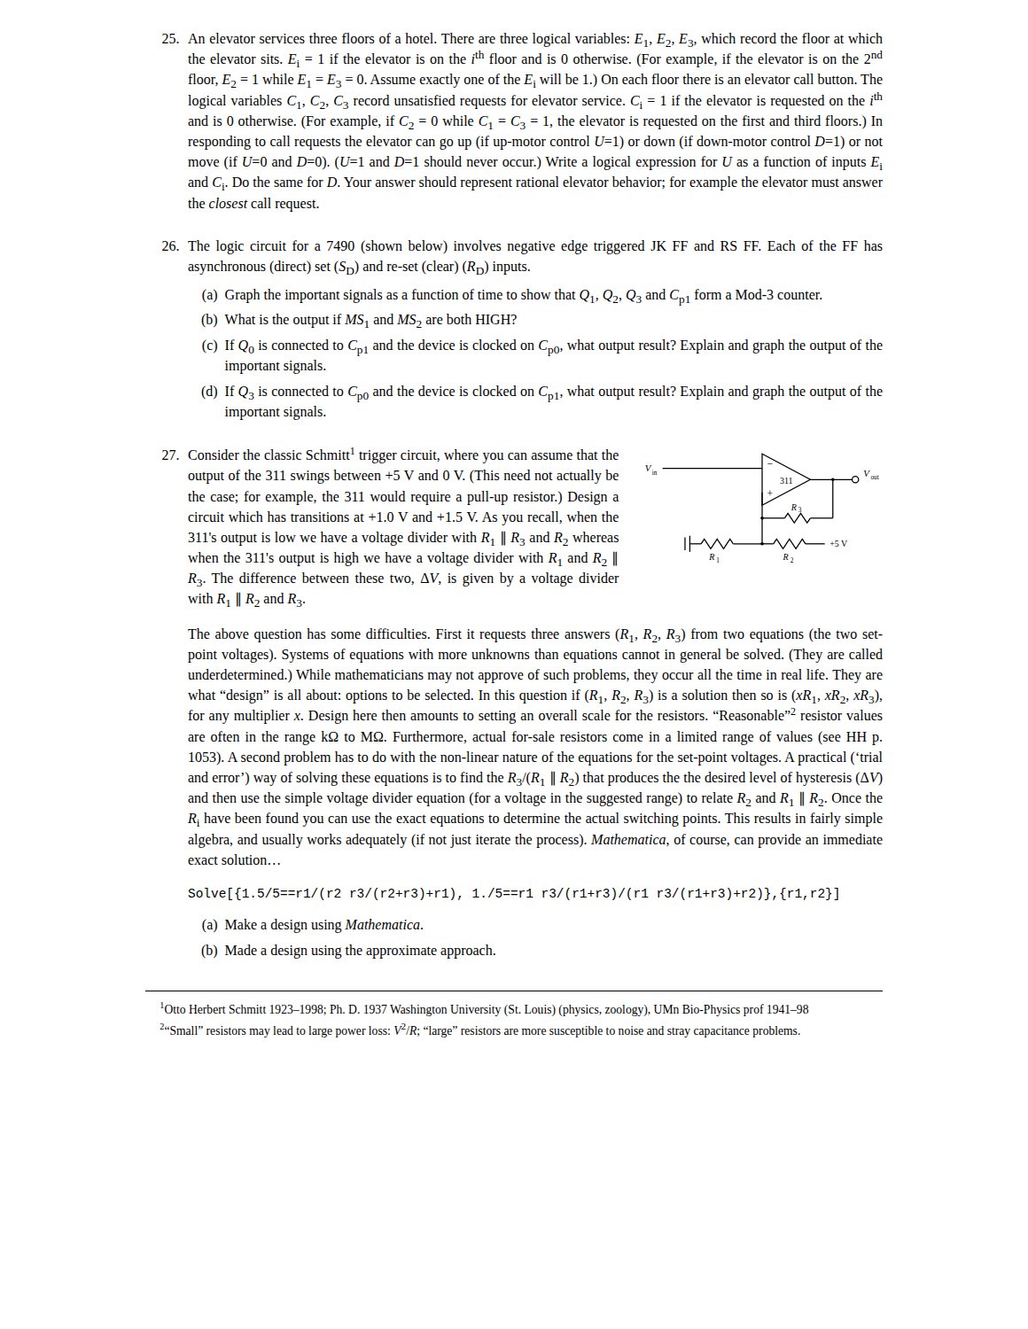25. An elevator services three floors of a hotel. There are three logical variables: E1, E2, E3, which record the floor at which the elevator sits. Ei = 1 if the elevator is on the ith floor and is 0 otherwise. (For example, if the elevator is on the 2nd floor, E2 = 1 while E1 = E3 = 0. Assume exactly one of the Ei will be 1.) On each floor there is an elevator call button. The logical variables C1, C2, C3 record unsatisfied requests for elevator service. Ci = 1 if the elevator is requested on the ith and is 0 otherwise. (For example, if C2 = 0 while C1 = C3 = 1, the elevator is requested on the first and third floors.) In responding to call requests the elevator can go up (if up-motor control U=1) or down (if down-motor control D=1) or not move (if U=0 and D=0). (U=1 and D=1 should never occur.) Write a logical expression for U as a function of inputs Ei and Ci. Do the same for D. Your answer should represent rational elevator behavior; for example the elevator must answer the closest call request.
26. The logic circuit for a 7490 (shown below) involves negative edge triggered JK FF and RS FF. Each of the FF has asynchronous (direct) set (SD) and re-set (clear) (RD) inputs.
(a) Graph the important signals as a function of time to show that Q1, Q2, Q3 and Cp1 form a Mod-3 counter.
(b) What is the output if MS1 and MS2 are both HIGH?
(c) If Q0 is connected to Cp1 and the device is clocked on Cp0, what output result? Explain and graph the output of the important signals.
(d) If Q3 is connected to Cp0 and the device is clocked on Cp1, what output result? Explain and graph the output of the important signals.
27.
V in − + 311 V out R 3 R 1 R 2 +5 V
Consider the classic Schmitt1 trigger circuit, where you can assume that the output of the 311 swings between +5 V and 0 V. (This need not actually be the case; for example, the 311 would require a pull-up resistor.) Design a circuit which has transitions at +1.0 V and +1.5 V. As you recall, when the 311's output is low we have a voltage divider with R1 ∥ R3 and R2 whereas when the 311's output is high we have a voltage divider with R1 and R2 ∥ R3. The difference between these two, ΔV, is given by a voltage divider with R1 ∥ R2 and R3.
The above question has some difficulties. First it requests three answers (R1, R2, R3) from two equations (the two set-point voltages). Systems of equations with more unknowns than equations cannot in general be solved. (They are called underdetermined.) While mathematicians may not approve of such problems, they occur all the time in real life. They are what “design” is all about: options to be selected. In this question if (R1, R2, R3) is a solution then so is (xR1, xR2, xR3), for any multiplier x. Design here then amounts to setting an overall scale for the resistors. “Reasonable”2 resistor values are often in the range kΩ to MΩ. Furthermore, actual for-sale resistors come in a limited range of values (see HH p. 1053). A second problem has to do with the non-linear nature of the equations for the set-point voltages. A practical (‘trial and error’) way of solving these equations is to find the R3/(R1 ∥ R2) that produces the the desired level of hysteresis (ΔV) and then use the simple voltage divider equation (for a voltage in the suggested range) to relate R2 and R1 ∥ R2. Once the Ri have been found you can use the exact equations to determine the actual switching points. This results in fairly simple algebra, and usually works adequately (if not just iterate the process). Mathematica, of course, can provide an immediate exact solution…
Solve[{1.5/5==r1/(r2 r3/(r2+r3)+r1), 1./5==r1 r3/(r1+r3)/(r1 r3/(r1+r3)+r2)},{r1,r2}]
(a) Make a design using Mathematica.
(b) Made a design using the approximate approach.
1Otto Herbert Schmitt 1923–1998; Ph. D. 1937 Washington University (St. Louis) (physics, zoology), UMn Bio-Physics prof 1941–98
2“Small” resistors may lead to large power loss: V2/R; “large” resistors are more susceptible to noise and stray capacitance problems.